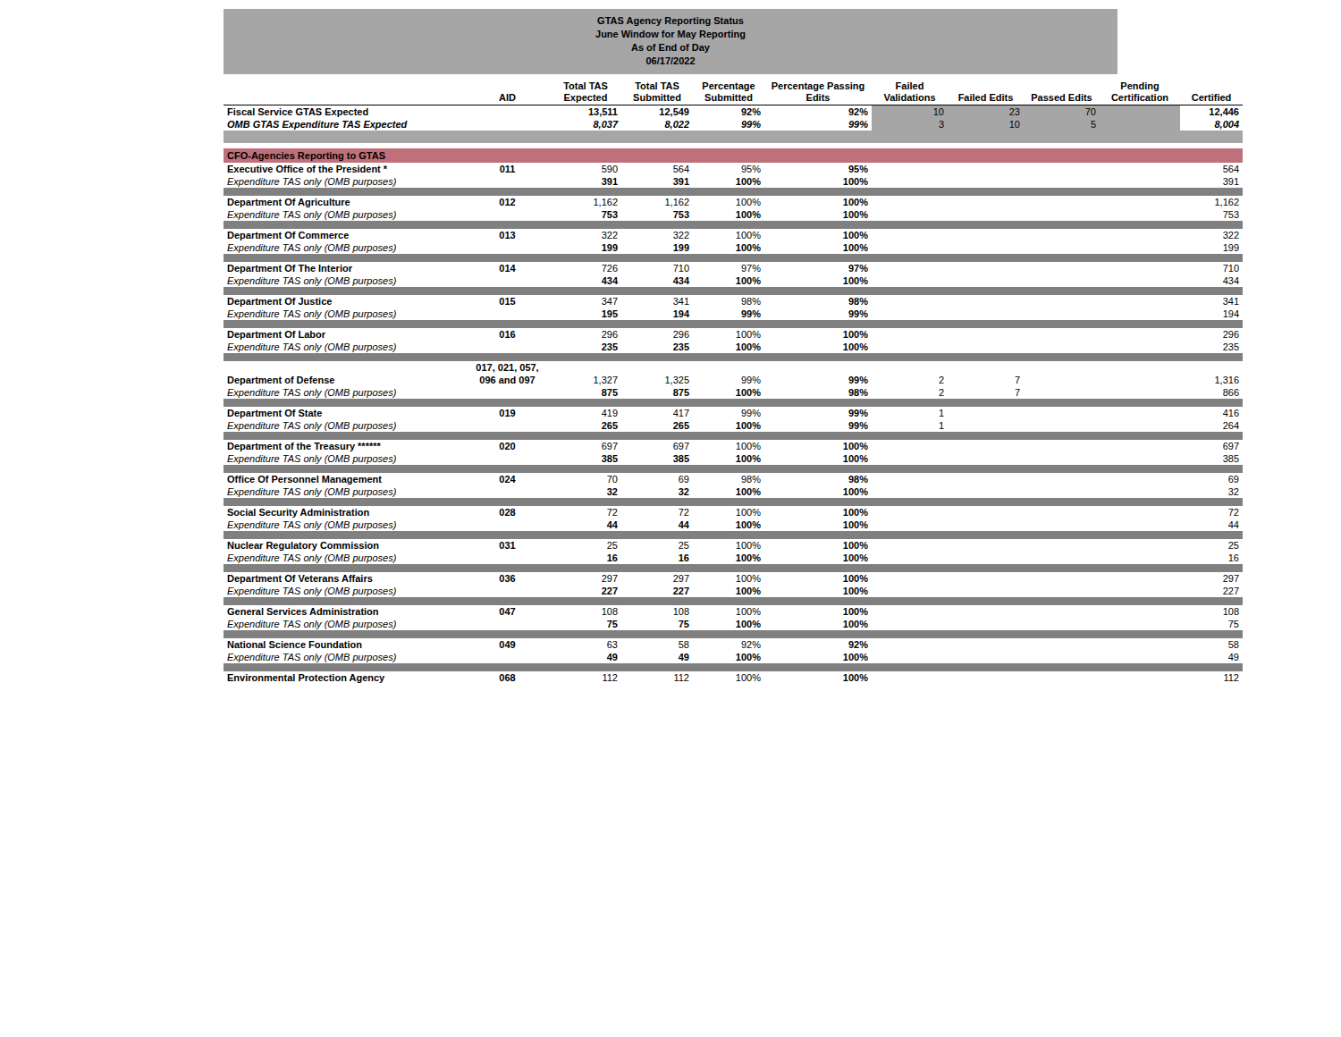GTAS Agency Reporting Status
June Window for May Reporting
As of End of Day
06/17/2022
| | | Total TAS | Total TAS | Percentage | Percentage Passing | Failed | | | Pending | |
| --- | --- | --- | --- | --- | --- | --- | --- | --- | --- | --- |
| | AID | Expected | Submitted | Submitted | Edits | Validations | Failed Edits | Passed Edits | Certification | Certified |
| Fiscal Service GTAS Expected | | 13,511 | 12,549 | 92% | 92% | 10 | 23 | 70 | | 12,446 |
| OMB GTAS Expenditure TAS Expected | | 8,037 | 8,022 | 99% | 99% | 3 | 10 | 5 | | 8,004 |
| CFO-Agencies Reporting to GTAS |
| Executive Office of the President * | 011 | 590 | 564 | 95% | 95% | | | | | 564 |
| Expenditure TAS only (OMB purposes) | | 391 | 391 | 100% | 100% | | | | | 391 |
| Department Of Agriculture | 012 | 1,162 | 1,162 | 100% | 100% | | | | | 1,162 |
| Expenditure TAS only (OMB purposes) | | 753 | 753 | 100% | 100% | | | | | 753 |
| Department Of Commerce | 013 | 322 | 322 | 100% | 100% | | | | | 322 |
| Expenditure TAS only (OMB purposes) | | 199 | 199 | 100% | 100% | | | | | 199 |
| Department Of The Interior | 014 | 726 | 710 | 97% | 97% | | | | | 710 |
| Expenditure TAS only (OMB purposes) | | 434 | 434 | 100% | 100% | | | | | 434 |
| Department Of Justice | 015 | 347 | 341 | 98% | 98% | | | | | 341 |
| Expenditure TAS only (OMB purposes) | | 195 | 194 | 99% | 99% | | | | | 194 |
| Department Of Labor | 016 | 296 | 296 | 100% | 100% | | | | | 296 |
| Expenditure TAS only (OMB purposes) | | 235 | 235 | 100% | 100% | | | | | 235 |
| | 017, 021, 057, | | | | | | | | | |
| Department of Defense | 096 and 097 | 1,327 | 1,325 | 99% | 99% | 2 | 7 | | | 1,316 |
| Expenditure TAS only (OMB purposes) | | 875 | 875 | 100% | 98% | 2 | 7 | | | 866 |
| Department Of State | 019 | 419 | 417 | 99% | 99% | 1 | | | | 416 |
| Expenditure TAS only (OMB purposes) | | 265 | 265 | 100% | 99% | 1 | | | | 264 |
| Department of the Treasury ****** | 020 | 697 | 697 | 100% | 100% | | | | | 697 |
| Expenditure TAS only (OMB purposes) | | 385 | 385 | 100% | 100% | | | | | 385 |
| Office Of Personnel Management | 024 | 70 | 69 | 98% | 98% | | | | | 69 |
| Expenditure TAS only (OMB purposes) | | 32 | 32 | 100% | 100% | | | | | 32 |
| Social Security Administration | 028 | 72 | 72 | 100% | 100% | | | | | 72 |
| Expenditure TAS only (OMB purposes) | | 44 | 44 | 100% | 100% | | | | | 44 |
| Nuclear Regulatory Commission | 031 | 25 | 25 | 100% | 100% | | | | | 25 |
| Expenditure TAS only (OMB purposes) | | 16 | 16 | 100% | 100% | | | | | 16 |
| Department Of Veterans Affairs | 036 | 297 | 297 | 100% | 100% | | | | | 297 |
| Expenditure TAS only (OMB purposes) | | 227 | 227 | 100% | 100% | | | | | 227 |
| General Services Administration | 047 | 108 | 108 | 100% | 100% | | | | | 108 |
| Expenditure TAS only (OMB purposes) | | 75 | 75 | 100% | 100% | | | | | 75 |
| National Science Foundation | 049 | 63 | 58 | 92% | 92% | | | | | 58 |
| Expenditure TAS only (OMB purposes) | | 49 | 49 | 100% | 100% | | | | | 49 |
| Environmental Protection Agency | 068 | 112 | 112 | 100% | 100% | | | | | 112 |